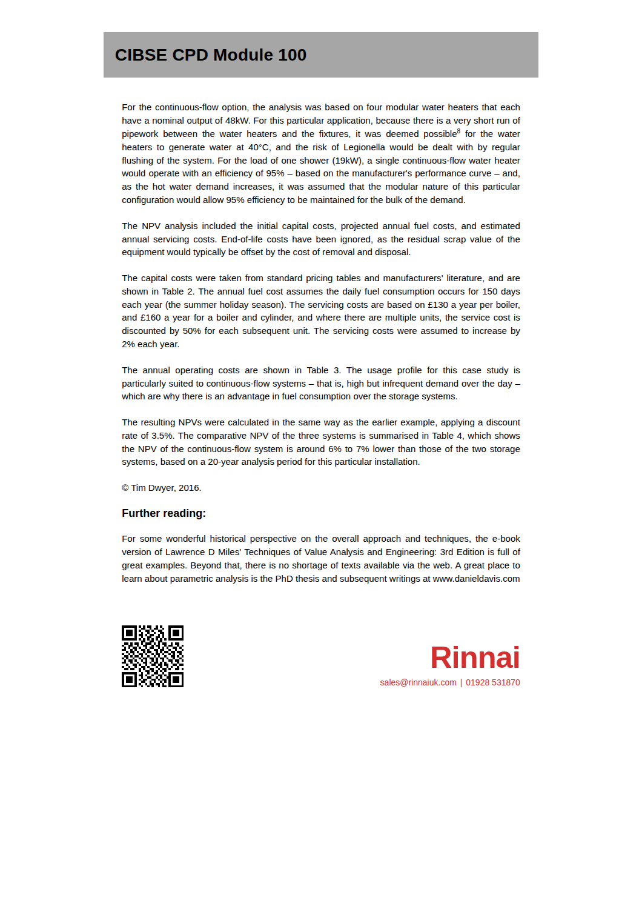CIBSE CPD Module 100
For the continuous-flow option, the analysis was based on four modular water heaters that each have a nominal output of 48kW. For this particular application, because there is a very short run of pipework between the water heaters and the fixtures, it was deemed possible8 for the water heaters to generate water at 40°C, and the risk of Legionella would be dealt with by regular flushing of the system. For the load of one shower (19kW), a single continuous-flow water heater would operate with an efficiency of 95% – based on the manufacturer's performance curve – and, as the hot water demand increases, it was assumed that the modular nature of this particular configuration would allow 95% efficiency to be maintained for the bulk of the demand.
The NPV analysis included the initial capital costs, projected annual fuel costs, and estimated annual servicing costs. End-of-life costs have been ignored, as the residual scrap value of the equipment would typically be offset by the cost of removal and disposal.
The capital costs were taken from standard pricing tables and manufacturers' literature, and are shown in Table 2. The annual fuel cost assumes the daily fuel consumption occurs for 150 days each year (the summer holiday season). The servicing costs are based on £130 a year per boiler, and £160 a year for a boiler and cylinder, and where there are multiple units, the service cost is discounted by 50% for each subsequent unit. The servicing costs were assumed to increase by 2% each year.
The annual operating costs are shown in Table 3. The usage profile for this case study is particularly suited to continuous-flow systems – that is, high but infrequent demand over the day – which are why there is an advantage in fuel consumption over the storage systems.
The resulting NPVs were calculated in the same way as the earlier example, applying a discount rate of 3.5%. The comparative NPV of the three systems is summarised in Table 4, which shows the NPV of the continuous-flow system is around 6% to 7% lower than those of the two storage systems, based on a 20-year analysis period for this particular installation.
© Tim Dwyer, 2016.
Further reading:
For some wonderful historical perspective on the overall approach and techniques, the e-book version of Lawrence D Miles' Techniques of Value Analysis and Engineering: 3rd Edition is full of great examples. Beyond that, there is no shortage of texts available via the web. A great place to learn about parametric analysis is the PhD thesis and subsequent writings at www.danieldavis.com
Rinnai
sales@rinnaiuk.com | 01928 531870